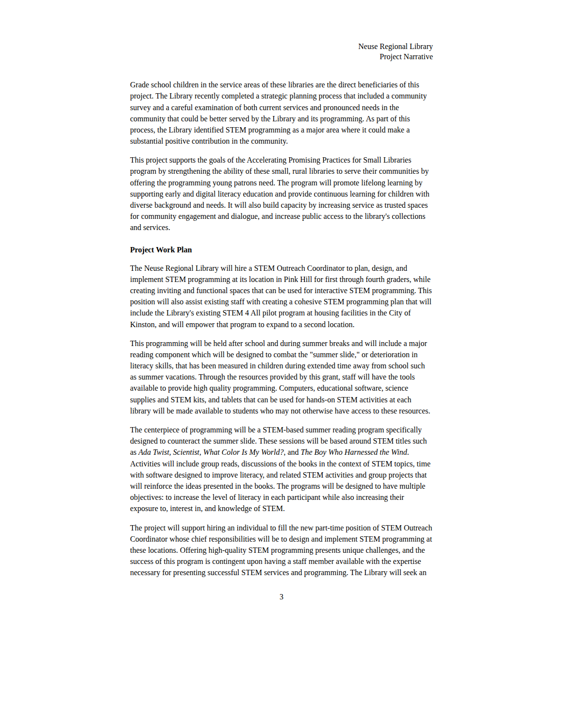Neuse Regional Library Project Narrative
Grade school children in the service areas of these libraries are the direct beneficiaries of this project. The Library recently completed a strategic planning process that included a community survey and a careful examination of both current services and pronounced needs in the community that could be better served by the Library and its programming. As part of this process, the Library identified STEM programming as a major area where it could make a substantial positive contribution in the community.
This project supports the goals of the Accelerating Promising Practices for Small Libraries program by strengthening the ability of these small, rural libraries to serve their communities by offering the programming young patrons need. The program will promote lifelong learning by supporting early and digital literacy education and provide continuous learning for children with diverse background and needs. It will also build capacity by increasing service as trusted spaces for community engagement and dialogue, and increase public access to the library's collections and services.
Project Work Plan
The Neuse Regional Library will hire a STEM Outreach Coordinator to plan, design, and implement STEM programming at its location in Pink Hill for first through fourth graders, while creating inviting and functional spaces that can be used for interactive STEM programming. This position will also assist existing staff with creating a cohesive STEM programming plan that will include the Library's existing STEM 4 All pilot program at housing facilities in the City of Kinston, and will empower that program to expand to a second location.
This programming will be held after school and during summer breaks and will include a major reading component which will be designed to combat the "summer slide," or deterioration in literacy skills, that has been measured in children during extended time away from school such as summer vacations. Through the resources provided by this grant, staff will have the tools available to provide high quality programming. Computers, educational software, science supplies and STEM kits, and tablets that can be used for hands-on STEM activities at each library will be made available to students who may not otherwise have access to these resources.
The centerpiece of programming will be a STEM-based summer reading program specifically designed to counteract the summer slide. These sessions will be based around STEM titles such as Ada Twist, Scientist, What Color Is My World?, and The Boy Who Harnessed the Wind. Activities will include group reads, discussions of the books in the context of STEM topics, time with software designed to improve literacy, and related STEM activities and group projects that will reinforce the ideas presented in the books. The programs will be designed to have multiple objectives: to increase the level of literacy in each participant while also increasing their exposure to, interest in, and knowledge of STEM.
The project will support hiring an individual to fill the new part-time position of STEM Outreach Coordinator whose chief responsibilities will be to design and implement STEM programming at these locations. Offering high-quality STEM programming presents unique challenges, and the success of this program is contingent upon having a staff member available with the expertise necessary for presenting successful STEM services and programming. The Library will seek an
3